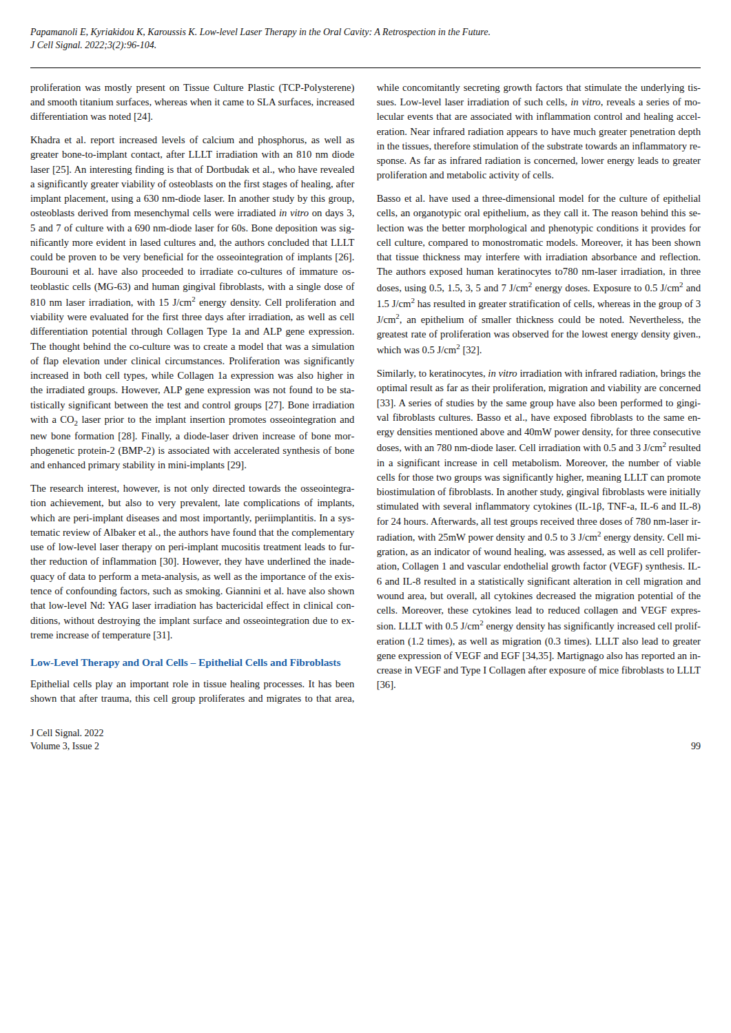Papamanoli E, Kyriakidou K, Karoussis K. Low-level Laser Therapy in the Oral Cavity: A Retrospection in the Future.
J Cell Signal. 2022;3(2):96-104.
proliferation was mostly present on Tissue Culture Plastic (TCP-Polysterene) and smooth titanium surfaces, whereas when it came to SLA surfaces, increased differentiation was noted [24].
Khadra et al. report increased levels of calcium and phosphorus, as well as greater bone-to-implant contact, after LLLT irradiation with an 810 nm diode laser [25]. An interesting finding is that of Dortbudak et al., who have revealed a significantly greater viability of osteoblasts on the first stages of healing, after implant placement, using a 630 nm-diode laser. In another study by this group, osteoblasts derived from mesenchymal cells were irradiated in vitro on days 3, 5 and 7 of culture with a 690 nm-diode laser for 60s. Bone deposition was significantly more evident in lased cultures and, the authors concluded that LLLT could be proven to be very beneficial for the osseointegration of implants [26]. Bourouni et al. have also proceeded to irradiate co-cultures of immature osteoblastic cells (MG-63) and human gingival fibroblasts, with a single dose of 810 nm laser irradiation, with 15 J/cm2 energy density. Cell proliferation and viability were evaluated for the first three days after irradiation, as well as cell differentiation potential through Collagen Type 1a and ALP gene expression. The thought behind the co-culture was to create a model that was a simulation of flap elevation under clinical circumstances. Proliferation was significantly increased in both cell types, while Collagen 1a expression was also higher in the irradiated groups. However, ALP gene expression was not found to be statistically significant between the test and control groups [27]. Bone irradiation with a CO2 laser prior to the implant insertion promotes osseointegration and new bone formation [28]. Finally, a diode-laser driven increase of bone morphogenetic protein-2 (BMP-2) is associated with accelerated synthesis of bone and enhanced primary stability in mini-implants [29].
The research interest, however, is not only directed towards the osseointegration achievement, but also to very prevalent, late complications of implants, which are peri-implant diseases and most importantly, periimplantitis. In a systematic review of Albaker et al., the authors have found that the complementary use of low-level laser therapy on peri-implant mucositis treatment leads to further reduction of inflammation [30]. However, they have underlined the inadequacy of data to perform a meta-analysis, as well as the importance of the existence of confounding factors, such as smoking. Giannini et al. have also shown that low-level Nd: YAG laser irradiation has bactericidal effect in clinical conditions, without destroying the implant surface and osseointegration due to extreme increase of temperature [31].
Low-Level Therapy and Oral Cells – Epithelial Cells and Fibroblasts
Epithelial cells play an important role in tissue healing processes. It has been shown that after trauma, this cell group proliferates and migrates to that area, while concomitantly secreting growth factors that stimulate the underlying tissues. Low-level laser irradiation of such cells, in vitro, reveals a series of molecular events that are associated with inflammation control and healing acceleration. Near infrared radiation appears to have much greater penetration depth in the tissues, therefore stimulation of the substrate towards an inflammatory response. As far as infrared radiation is concerned, lower energy leads to greater proliferation and metabolic activity of cells.
Basso et al. have used a three-dimensional model for the culture of epithelial cells, an organotypic oral epithelium, as they call it. The reason behind this selection was the better morphological and phenotypic conditions it provides for cell culture, compared to monostromatic models. Moreover, it has been shown that tissue thickness may interfere with irradiation absorbance and reflection. The authors exposed human keratinocytes to780 nm-laser irradiation, in three doses, using 0.5, 1.5, 3, 5 and 7 J/cm2 energy doses. Exposure to 0.5 J/cm2 and 1.5 J/cm2 has resulted in greater stratification of cells, whereas in the group of 3 J/cm2, an epithelium of smaller thickness could be noted. Nevertheless, the greatest rate of proliferation was observed for the lowest energy density given., which was 0.5 J/cm2 [32].
Similarly, to keratinocytes, in vitro irradiation with infrared radiation, brings the optimal result as far as their proliferation, migration and viability are concerned [33]. A series of studies by the same group have also been performed to gingival fibroblasts cultures. Basso et al., have exposed fibroblasts to the same energy densities mentioned above and 40mW power density, for three consecutive doses, with an 780 nm-diode laser. Cell irradiation with 0.5 and 3 J/cm2 resulted in a significant increase in cell metabolism. Moreover, the number of viable cells for those two groups was significantly higher, meaning LLLT can promote biostimulation of fibroblasts. In another study, gingival fibroblasts were initially stimulated with several inflammatory cytokines (IL-1β, TNF-a, IL-6 and IL-8) for 24 hours. Afterwards, all test groups received three doses of 780 nm-laser irradiation, with 25mW power density and 0.5 to 3 J/cm2 energy density. Cell migration, as an indicator of wound healing, was assessed, as well as cell proliferation, Collagen 1 and vascular endothelial growth factor (VEGF) synthesis. IL-6 and IL-8 resulted in a statistically significant alteration in cell migration and wound area, but overall, all cytokines decreased the migration potential of the cells. Moreover, these cytokines lead to reduced collagen and VEGF expression. LLLT with 0.5 J/cm2 energy density has significantly increased cell proliferation (1.2 times), as well as migration (0.3 times). LLLT also lead to greater gene expression of VEGF and EGF [34,35]. Martignago also has reported an increase in VEGF and Type I Collagen after exposure of mice fibroblasts to LLLT [36].
J Cell Signal. 2022
Volume 3, Issue 2
99